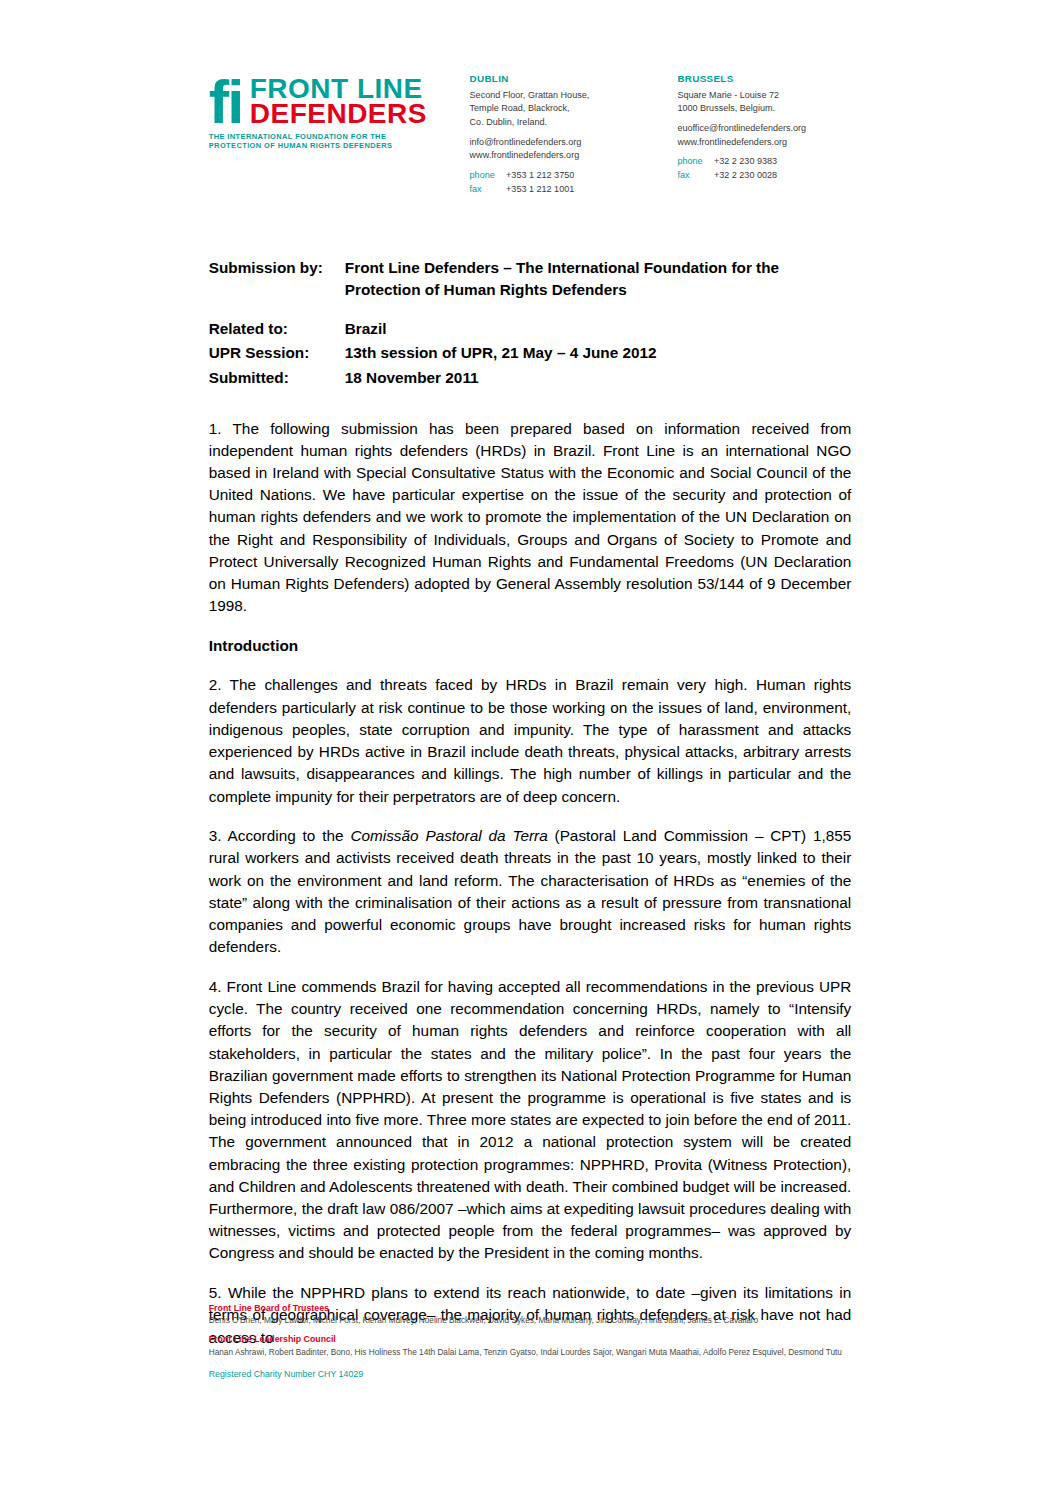fi
FRONT LINE
DEFENDERS
The International Foundation for the
Protection of Human Rights Defenders
DUBLIN
Second Floor, Grattan House,
Temple Road, Blackrock,
Co. Dublin, Ireland.
info@frontlinedefenders.org
www.frontlinedefenders.org
| phone | +353 1 212 3750 |
| fax | +353 1 212 1001 |
BRUSSELS
Square Marie - Louise 72
1000 Brussels, Belgium.
euoffice@frontlinedefenders.org
www.frontlinedefenders.org
| phone | +32 2 230 9383 |
| fax | +32 2 230 0028 |
| Submission by: | Front Line Defenders – The International Foundation for the Protection of Human Rights Defenders |
| Related to: | Brazil |
| UPR Session: | 13th session of UPR, 21 May – 4 June 2012 |
| Submitted: | 18 November 2011 |
1. The following submission has been prepared based on information received from independent human rights defenders (HRDs) in Brazil. Front Line is an international NGO based in Ireland with Special Consultative Status with the Economic and Social Council of the United Nations. We have particular expertise on the issue of the security and protection of human rights defenders and we work to promote the implementation of the UN Declaration on the Right and Responsibility of Individuals, Groups and Organs of Society to Promote and Protect Universally Recognized Human Rights and Fundamental Freedoms (UN Declaration on Human Rights Defenders) adopted by General Assembly resolution 53/144 of 9 December 1998.
Introduction
2. The challenges and threats faced by HRDs in Brazil remain very high. Human rights defenders particularly at risk continue to be those working on the issues of land, environment, indigenous peoples, state corruption and impunity. The type of harassment and attacks experienced by HRDs active in Brazil include death threats, physical attacks, arbitrary arrests and lawsuits, disappearances and killings. The high number of killings in particular and the complete impunity for their perpetrators are of deep concern.
3. According to the Comissão Pastoral da Terra (Pastoral Land Commission – CPT) 1,855 rural workers and activists received death threats in the past 10 years, mostly linked to their work on the environment and land reform. The characterisation of HRDs as “enemies of the state” along with the criminalisation of their actions as a result of pressure from transnational companies and powerful economic groups have brought increased risks for human rights defenders.
4. Front Line commends Brazil for having accepted all recommendations in the previous UPR cycle. The country received one recommendation concerning HRDs, namely to “Intensify efforts for the security of human rights defenders and reinforce cooperation with all stakeholders, in particular the states and the military police”. In the past four years the Brazilian government made efforts to strengthen its National Protection Programme for Human Rights Defenders (NPPHRD). At present the programme is operational is five states and is being introduced into five more. Three more states are expected to join before the end of 2011. The government announced that in 2012 a national protection system will be created embracing the three existing protection programmes: NPPHRD, Provita (Witness Protection), and Children and Adolescents threatened with death. Their combined budget will be increased. Furthermore, the draft law 086/2007 –which aims at expediting lawsuit procedures dealing with witnesses, victims and protected people from the federal programmes– was approved by Congress and should be enacted by the President in the coming months.
5. While the NPPHRD plans to extend its reach nationwide, to date –given its limitations in terms of geographical coverage– the majority of human rights defenders at risk have not had access to
Front Line Board of Trustees
Denis O'Brien, Mary Lawlor, Michel Forst, Kieran Mulvey, Noeline Blackwell, David Sykes, Maria Mulcahy, Jim Conway, Hina Jilani, James L. Cavallaro
Front Line Leadership Council
Hanan Ashrawi, Robert Badinter, Bono, His Holiness The 14th Dalai Lama, Tenzin Gyatso, Indai Lourdes Sajor, Wangari Muta Maathai, Adolfo Perez Esquivel, Desmond Tutu
Registered Charity Number CHY 14029